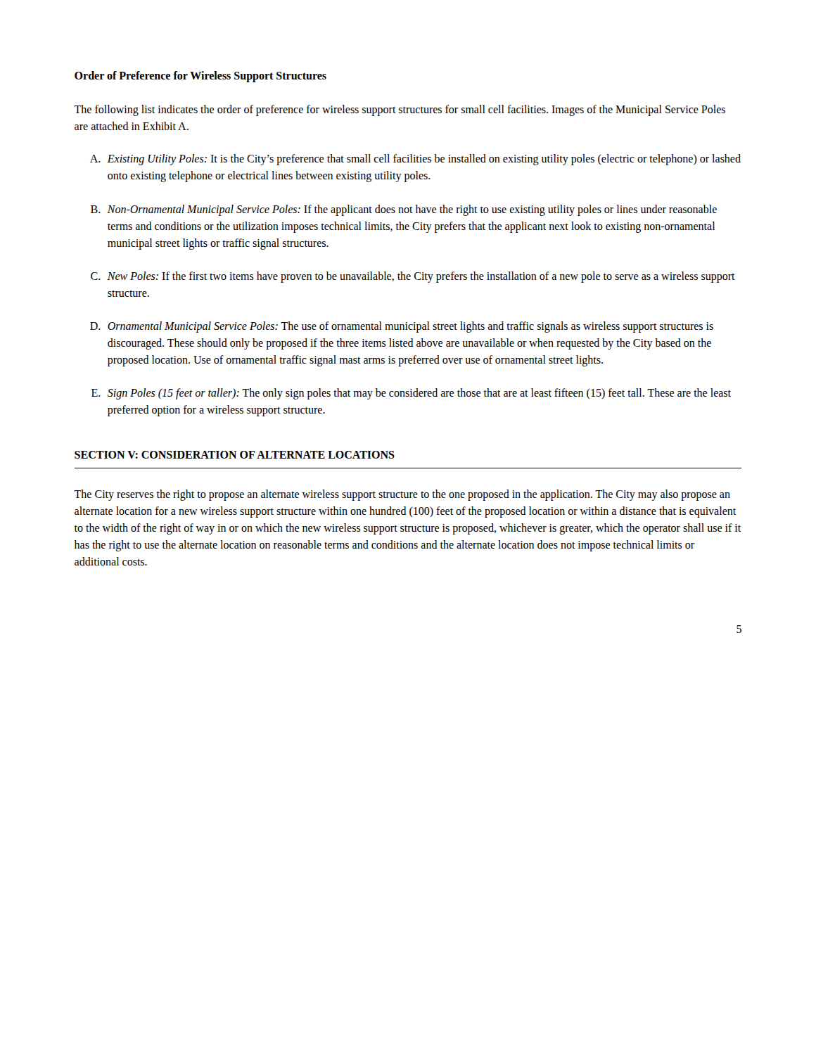Order of Preference for Wireless Support Structures
The following list indicates the order of preference for wireless support structures for small cell facilities. Images of the Municipal Service Poles are attached in Exhibit A.
Existing Utility Poles: It is the City’s preference that small cell facilities be installed on existing utility poles (electric or telephone) or lashed onto existing telephone or electrical lines between existing utility poles.
Non-Ornamental Municipal Service Poles: If the applicant does not have the right to use existing utility poles or lines under reasonable terms and conditions or the utilization imposes technical limits, the City prefers that the applicant next look to existing non-ornamental municipal street lights or traffic signal structures.
New Poles: If the first two items have proven to be unavailable, the City prefers the installation of a new pole to serve as a wireless support structure.
Ornamental Municipal Service Poles: The use of ornamental municipal street lights and traffic signals as wireless support structures is discouraged. These should only be proposed if the three items listed above are unavailable or when requested by the City based on the proposed location. Use of ornamental traffic signal mast arms is preferred over use of ornamental street lights.
Sign Poles (15 feet or taller): The only sign poles that may be considered are those that are at least fifteen (15) feet tall. These are the least preferred option for a wireless support structure.
SECTION V: CONSIDERATION OF ALTERNATE LOCATIONS
The City reserves the right to propose an alternate wireless support structure to the one proposed in the application. The City may also propose an alternate location for a new wireless support structure within one hundred (100) feet of the proposed location or within a distance that is equivalent to the width of the right of way in or on which the new wireless support structure is proposed, whichever is greater, which the operator shall use if it has the right to use the alternate location on reasonable terms and conditions and the alternate location does not impose technical limits or additional costs.
5